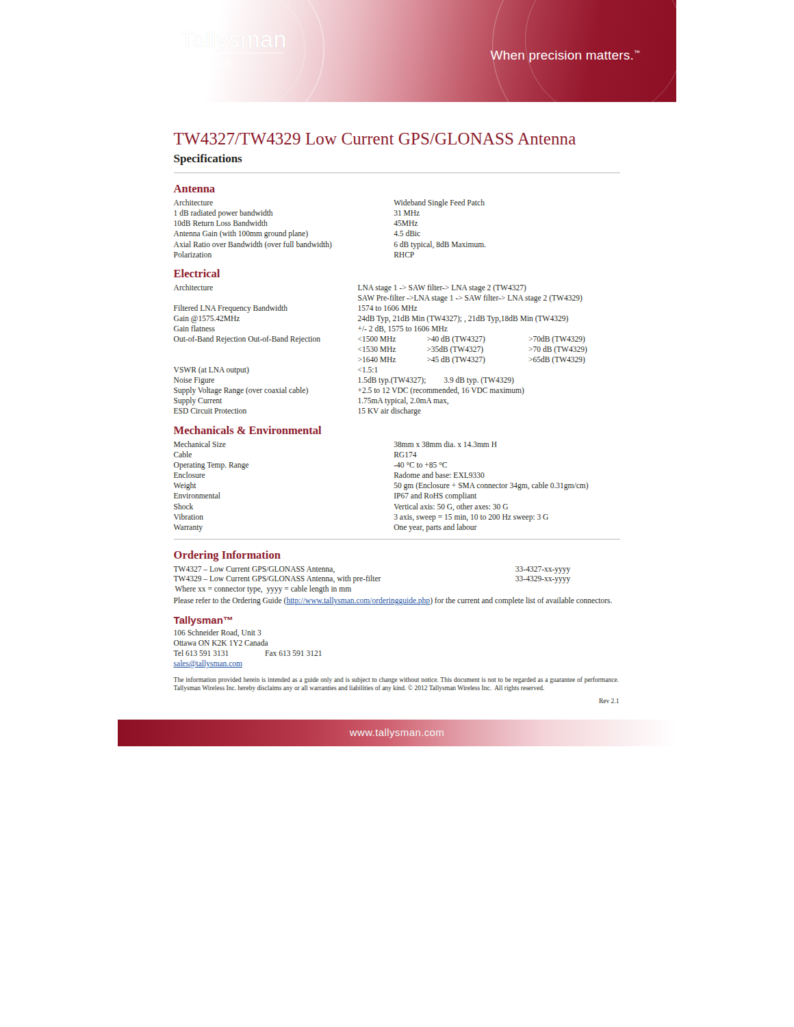Tallysman
Wireless
When precision matters.™
TW4327/TW4329 Low Current GPS/GLONASS Antenna
Specifications
Antenna
| Architecture | Wideband Single Feed Patch |
| 1 dB radiated power bandwidth | 31 MHz |
| 10dB Return Loss Bandwidth | 45MHz |
| Antenna Gain (with 100mm ground plane) | 4.5 dBic |
| Axial Ratio over Bandwidth (over full bandwidth) | 6 dB typical, 8dB Maximum. |
| Polarization | RHCP |
Electrical
| Architecture | LNA stage 1 -> SAW filter-> LNA stage 2 (TW4327) SAW Pre-filter ->LNA stage 1 -> SAW filter-> LNA stage 2 (TW4329) |
| Filtered LNA Frequency Bandwidth | 1574 to 1606 MHz |
| Gain @1575.42MHz | 24dB Typ, 21dB Min (TW4327); , 21dB Typ,18dB Min (TW4329) |
| Gain flatness | +/- 2 dB, 1575 to 1606 MHz |
| Out-of-Band Rejection Out-of-Band Rejection | <1500 MHz >40 dB (TW4327) >70dB (TW4329) <1530 MHz >35dB (TW4327) >70 dB (TW4329) >1640 MHz >45 dB (TW4327) >65dB (TW4329) |
| VSWR (at LNA output) | <1.5:1 |
| Noise Figure | 1.5dB typ.(TW4327); 3.9 dB typ. (TW4329) |
| Supply Voltage Range (over coaxial cable) | +2.5 to 12 VDC (recommended, 16 VDC maximum) |
| Supply Current | 1.75mA typical, 2.0mA max, |
| ESD Circuit Protection | 15 KV air discharge |
Mechanicals & Environmental
| Mechanical Size | 38mm x 38mm dia. x 14.3mm H |
| Cable | RG174 |
| Operating Temp. Range | -40 °C to +85 °C |
| Enclosure | Radome and base: EXL9330 |
| Weight | 50 gm (Enclosure + SMA connector 34gm, cable 0.31gm/cm) |
| Environmental | IP67 and RoHS compliant |
| Shock | Vertical axis: 50 G, other axes: 30 G |
| Vibration | 3 axis, sweep = 15 min, 10 to 200 Hz sweep: 3 G |
| Warranty | One year, parts and labour |
Ordering Information
TW4327 – Low Current GPS/GLONASS Antenna,
33-4327-xx-yyyy
TW4329 – Low Current GPS/GLONASS Antenna, with pre-filter
33-4329-xx-yyyy
Where xx = connector type, yyyy = cable length in mm
Please refer to the Ordering Guide (http://www.tallysman.com/orderingguide.php) for the current and complete list of available connectors.
Tallysman™
106 Schneider Road, Unit 3
Ottawa ON K2K 1Y2 Canada
Tel 613 591 3131 Fax 613 591 3121
sales@tallysman.com
The information provided herein is intended as a guide only and is subject to change without notice. This document is not to be regarded as a guarantee of performance. Tallysman Wireless Inc. hereby disclaims any or all warranties and liabilities of any kind. © 2012 Tallysman Wireless Inc. All rights reserved.
Rev 2.1
www.tallysman.com